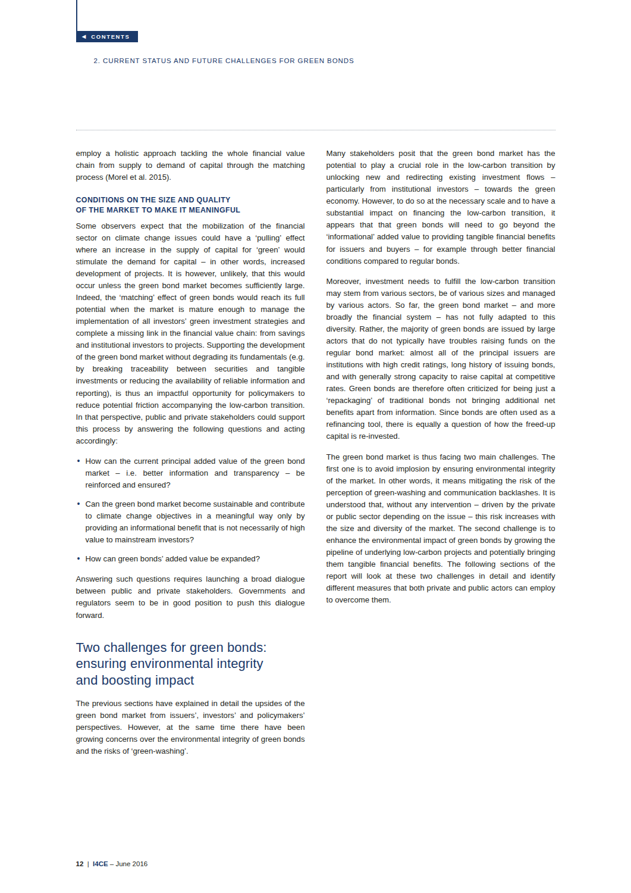◀ CONTENTS
2. CURRENT STATUS AND FUTURE CHALLENGES FOR GREEN BONDS
employ a holistic approach tackling the whole financial value chain from supply to demand of capital through the matching process (Morel et al. 2015).
Conditions on the size and quality
of the market to make it meaningful
Some observers expect that the mobilization of the financial sector on climate change issues could have a ‘pulling’ effect where an increase in the supply of capital for ‘green’ would stimulate the demand for capital – in other words, increased development of projects. It is however, unlikely, that this would occur unless the green bond market becomes sufficiently large. Indeed, the ‘matching’ effect of green bonds would reach its full potential when the market is mature enough to manage the implementation of all investors’ green investment strategies and complete a missing link in the financial value chain: from savings and institutional investors to projects. Supporting the development of the green bond market without degrading its fundamentals (e.g. by breaking traceability between securities and tangible investments or reducing the availability of reliable information and reporting), is thus an impactful opportunity for policymakers to reduce potential friction accompanying the low-carbon transition. In that perspective, public and private stakeholders could support this process by answering the following questions and acting accordingly:
How can the current principal added value of the green bond market – i.e. better information and transparency – be reinforced and ensured?
Can the green bond market become sustainable and contribute to climate change objectives in a meaningful way only by providing an informational benefit that is not necessarily of high value to mainstream investors?
How can green bonds’ added value be expanded?
Answering such questions requires launching a broad dialogue between public and private stakeholders. Governments and regulators seem to be in good position to push this dialogue forward.
Two challenges for green bonds:
ensuring environmental integrity
and boosting impact
The previous sections have explained in detail the upsides of the green bond market from issuers’, investors’ and policymakers’ perspectives. However, at the same time there have been growing concerns over the environmental integrity of green bonds and the risks of ‘green-washing’.
Many stakeholders posit that the green bond market has the potential to play a crucial role in the low-carbon transition by unlocking new and redirecting existing investment flows – particularly from institutional investors – towards the green economy. However, to do so at the necessary scale and to have a substantial impact on financing the low-carbon transition, it appears that that green bonds will need to go beyond the ‘informational’ added value to providing tangible financial benefits for issuers and buyers – for example through better financial conditions compared to regular bonds.
Moreover, investment needs to fulfill the low-carbon transition may stem from various sectors, be of various sizes and managed by various actors. So far, the green bond market – and more broadly the financial system – has not fully adapted to this diversity. Rather, the majority of green bonds are issued by large actors that do not typically have troubles raising funds on the regular bond market: almost all of the principal issuers are institutions with high credit ratings, long history of issuing bonds, and with generally strong capacity to raise capital at competitive rates. Green bonds are therefore often criticized for being just a ‘repackaging’ of traditional bonds not bringing additional net benefits apart from information. Since bonds are often used as a refinancing tool, there is equally a question of how the freed-up capital is re-invested.
The green bond market is thus facing two main challenges. The first one is to avoid implosion by ensuring environmental integrity of the market. In other words, it means mitigating the risk of the perception of green-washing and communication backlashes. It is understood that, without any intervention – driven by the private or public sector depending on the issue – this risk increases with the size and diversity of the market. The second challenge is to enhance the environmental impact of green bonds by growing the pipeline of underlying low-carbon projects and potentially bringing them tangible financial benefits. The following sections of the report will look at these two challenges in detail and identify different measures that both private and public actors can employ to overcome them.
12 | I4 CE – June 2016